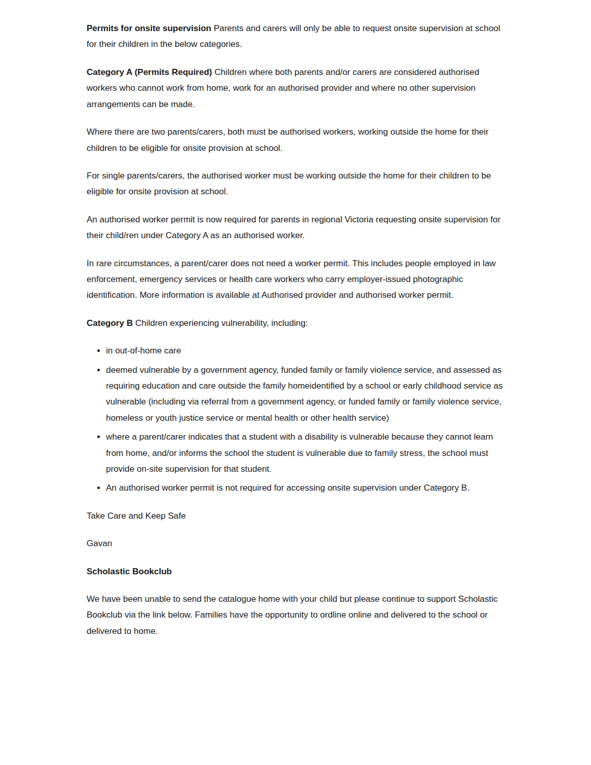Permits for onsite supervision Parents and carers will only be able to request onsite supervision at school for their children in the below categories.
Category A (Permits Required) Children where both parents and/or carers are considered authorised workers who cannot work from home, work for an authorised provider and where no other supervision arrangements can be made.
Where there are two parents/carers, both must be authorised workers, working outside the home for their children to be eligible for onsite provision at school.
For single parents/carers, the authorised worker must be working outside the home for their children to be eligible for onsite provision at school.
An authorised worker permit is now required for parents in regional Victoria requesting onsite supervision for their child/ren under Category A as an authorised worker.
In rare circumstances, a parent/carer does not need a worker permit. This includes people employed in law enforcement, emergency services or health care workers who carry employer-issued photographic identification. More information is available at Authorised provider and authorised worker permit.
Category B Children experiencing vulnerability, including:
in out-of-home care
deemed vulnerable by a government agency, funded family or family violence service, and assessed as requiring education and care outside the family homeidentified by a school or early childhood service as vulnerable (including via referral from a government agency, or funded family or family violence service, homeless or youth justice service or mental health or other health service)
where a parent/carer indicates that a student with a disability is vulnerable because they cannot learn from home, and/or informs the school the student is vulnerable due to family stress, the school must provide on-site supervision for that student.
An authorised worker permit is not required for accessing onsite supervision under Category B.
Take Care and Keep Safe
Gavan
Scholastic Bookclub
We have been unable to send the catalogue home with your child but please continue to support Scholastic Bookclub via the link below. Families have the opportunity to ordline online and delivered to the school or delivered to home.